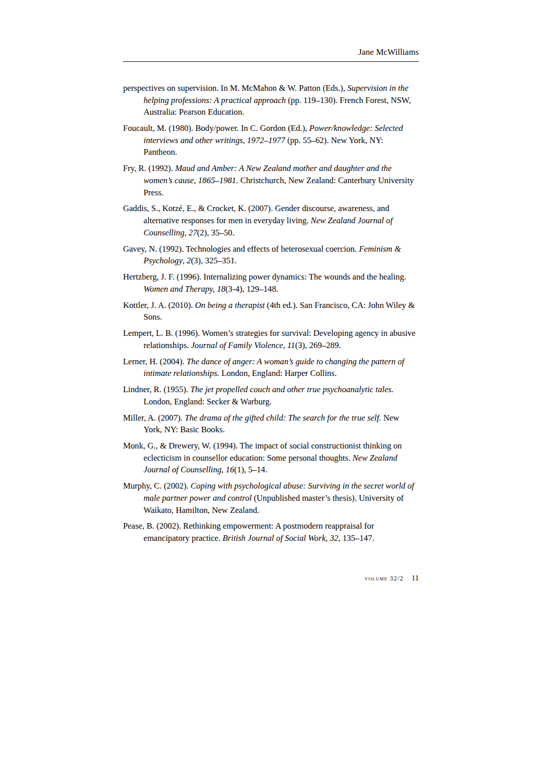Jane McWilliams
perspectives on supervision. In M. McMahon & W. Patton (Eds.), Supervision in the helping professions: A practical approach (pp. 119–130). French Forest, NSW, Australia: Pearson Education.
Foucault, M. (1980). Body/power. In C. Gordon (Ed.), Power/knowledge: Selected interviews and other writings, 1972–1977 (pp. 55–62). New York, NY: Pantheon.
Fry, R. (1992). Maud and Amber: A New Zealand mother and daughter and the women’s cause, 1865–1981. Christchurch, New Zealand: Canterbury University Press.
Gaddis, S., Kotzé, E., & Crocket, K. (2007). Gender discourse, awareness, and alternative responses for men in everyday living. New Zealand Journal of Counselling, 27(2), 35–50.
Gavey, N. (1992). Technologies and effects of heterosexual coercion. Feminism & Psychology, 2(3), 325–351.
Hertzberg, J. F. (1996). Internalizing power dynamics: The wounds and the healing. Women and Therapy, 18(3-4), 129–148.
Kottler, J. A. (2010). On being a therapist (4th ed.). San Francisco, CA: John Wiley & Sons.
Lempert, L. B. (1996). Women’s strategies for survival: Developing agency in abusive relationships. Journal of Family Violence, 11(3), 269–289.
Lerner, H. (2004). The dance of anger: A woman’s guide to changing the pattern of intimate relationships. London, England: Harper Collins.
Lindner, R. (1955). The jet propelled couch and other true psychoanalytic tales. London, England: Secker & Warburg.
Miller, A. (2007). The drama of the gifted child: The search for the true self. New York, NY: Basic Books.
Monk, G., & Drewery, W. (1994). The impact of social constructionist thinking on eclecticism in counsellor education: Some personal thoughts. New Zealand Journal of Counselling, 16(1), 5–14.
Murphy, C. (2002). Coping with psychological abuse: Surviving in the secret world of male partner power and control (Unpublished master’s thesis). University of Waikato, Hamilton, New Zealand.
Pease, B. (2002). Rethinking empowerment: A postmodern reappraisal for emancipatory practice. British Journal of Social Work, 32, 135–147.
VOLUME 32/211